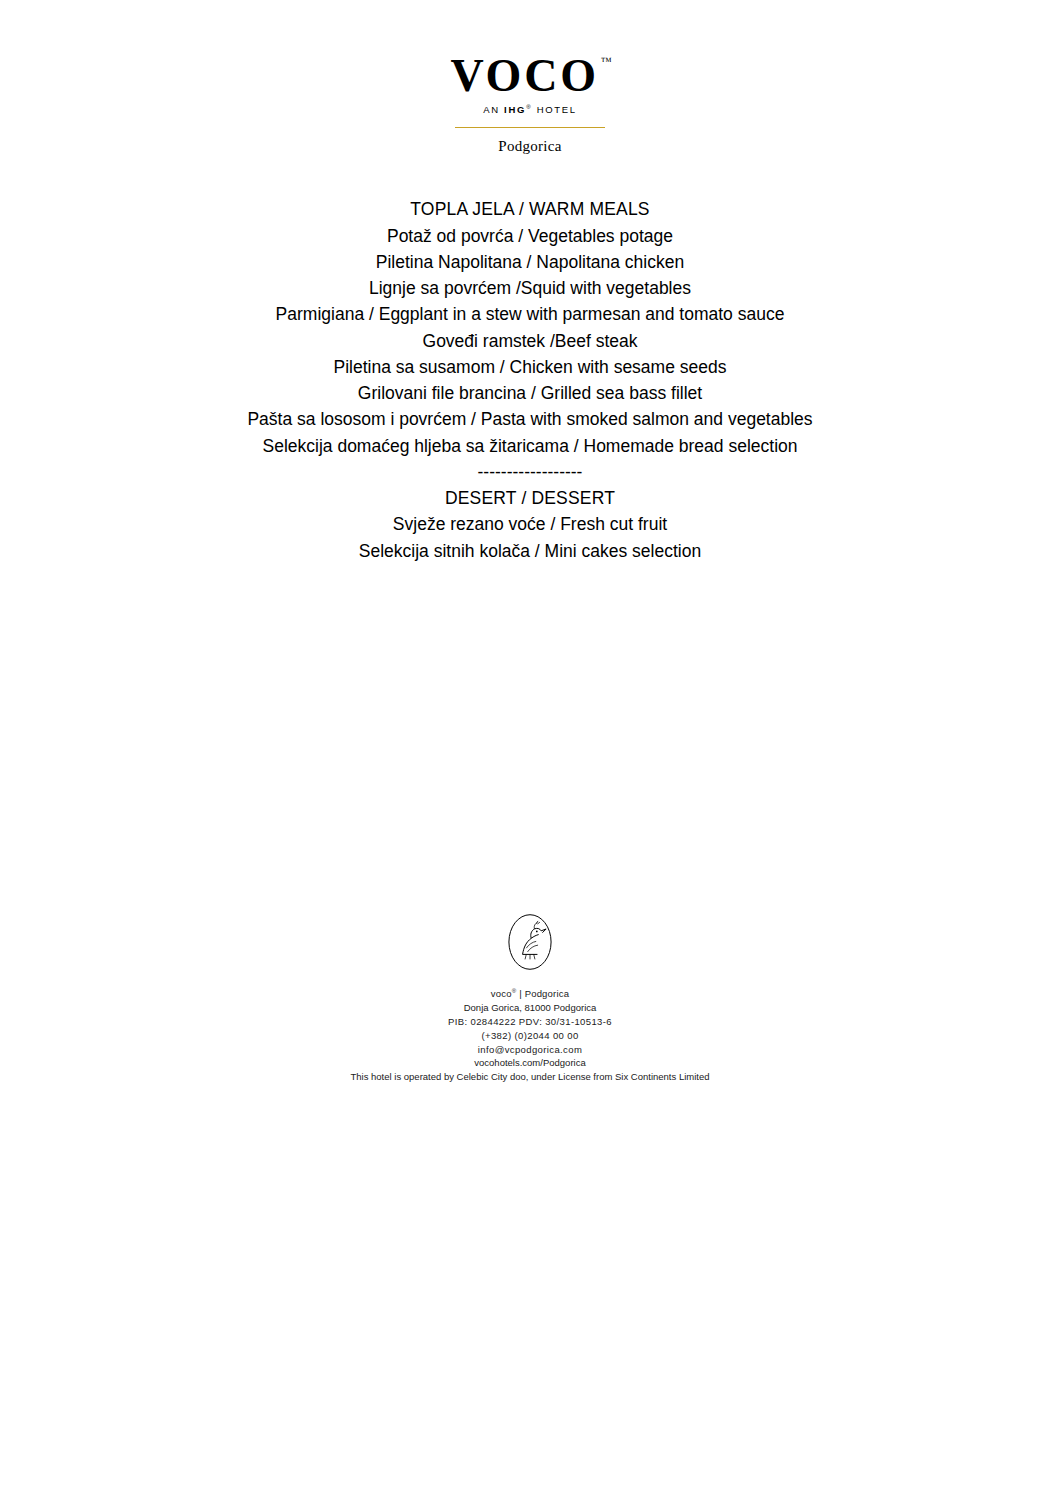VOCO™
AN IHG® HOTEL
Podgorica
TOPLA JELA / WARM MEALS
Potaž od povrća / Vegetables potage
Piletina Napolitana / Napolitana chicken
Lignje sa povrćem /Squid with vegetables
Parmigiana / Eggplant in a stew with parmesan and tomato sauce
Goveđi ramstek /Beef steak
Piletina sa susamom / Chicken with sesame seeds
Grilovani file brancina / Grilled sea bass fillet
Pašta sa lososom i povrćem / Pasta with smoked salmon and vegetables
Selekcija domaćeg hljeba sa žitaricama / Homemade bread selection
------------------
DESERT / DESSERT
Svježe rezano voće / Fresh cut fruit
Selekcija sitnih kolača / Mini cakes selection
voco® | Podgorica
Donja Gorica, 81000 Podgorica
PIB: 02844222 PDV: 30/31-10513-6
(+382) (0)2044 00 00
info@vcpodgorica.com
vocohotels.com/Podgorica
This hotel is operated by Celebic City doo, under License from Six Continents Limited